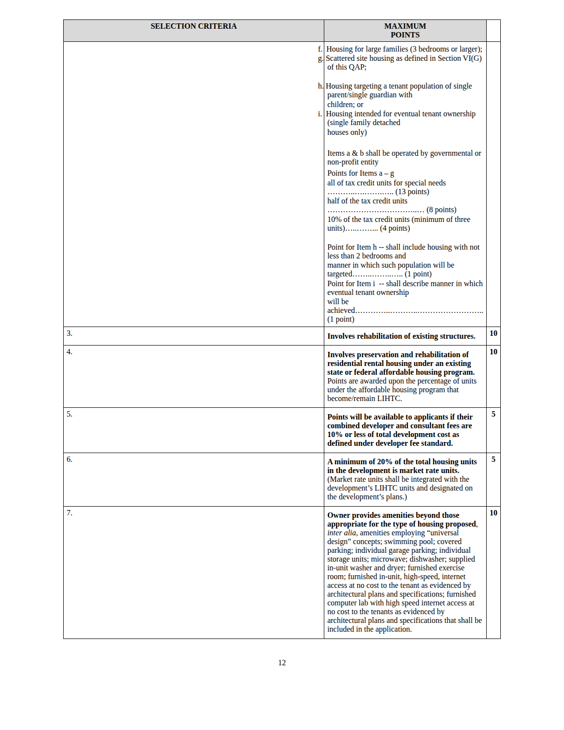| SELECTION CRITERIA | MAXIMUM POINTS |
| --- | --- |
| | f. Housing for large families (3 bedrooms or larger); g. Scattered site housing as defined in Section VI(G) of this QAP; h. Housing targeting a tenant population of single parent/single guardian with children; or i. Housing intended for eventual tenant ownership (single family detached houses only) Items a & b shall be operated by governmental or non-profit entity Points for Items a – g all of tax credit units for special needs ………..….…….….. (13 points) half of the tax credit units ……………………………..… (8 points) 10% of the tax credit units (minimum of three units)…..……... (4 points) Point for Item h -- shall include housing with not less than 2 bedrooms and manner in which such population will be targeted……..……..….. (1 point) Point for Item i -- shall describe manner in which eventual tenant ownership will be achieved…………..………..…………………….. (1 point) | |
| 3. | Involves rehabilitation of existing structures. | 10 |
| 4. | Involves preservation and rehabilitation of residential rental housing under an existing state or federal affordable housing program. Points are awarded upon the percentage of units under the affordable housing program that become/remain LIHTC. | 10 |
| 5. | Points will be available to applicants if their combined developer and consultant fees are 10% or less of total development cost as defined under developer fee standard. | 5 |
| 6. | A minimum of 20% of the total housing units in the development is market rate units. (Market rate units shall be integrated with the development’s LIHTC units and designated on the development’s plans.) | 5 |
| 7. | Owner provides amenities beyond those appropriate for the type of housing proposed , inter alia , amenities employing “universal design” concepts; swimming pool; covered parking; individual garage parking; individual storage units; microwave; dishwasher; supplied in-unit washer and dryer; furnished exercise room; furnished in-unit, high-speed, internet access at no cost to the tenant as evidenced by architectural plans and specifications; furnished computer lab with high speed internet access at no cost to the tenants as evidenced by architectural plans and specifications that shall be included in the application. | 10 |
12